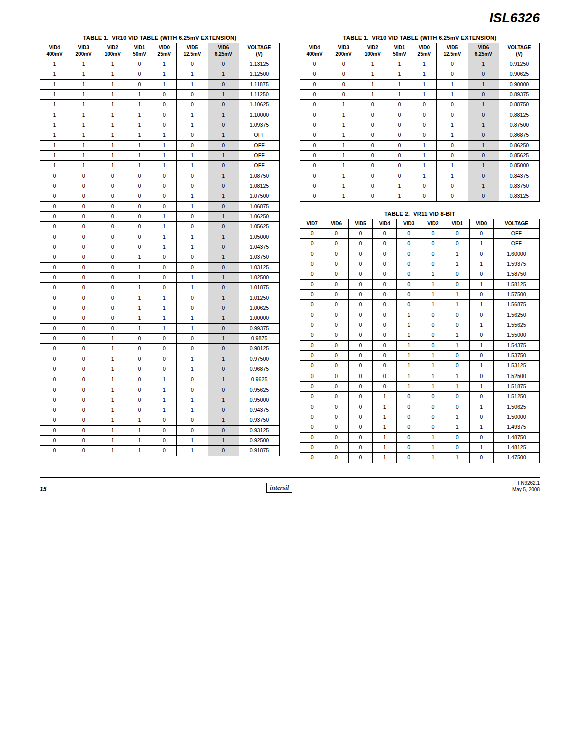ISL6326
TABLE 1. VR10 VID TABLE (WITH 6.25mV EXTENSION)
| VID4 400mV | VID3 200mV | VID2 100mV | VID1 50mV | VID0 25mV | VID5 12.5mV | VID6 6.25mV | VOLTAGE (V) |
| --- | --- | --- | --- | --- | --- | --- | --- |
| 1 | 1 | 1 | 0 | 1 | 0 | 0 | 1.13125 |
| 1 | 1 | 1 | 0 | 1 | 1 | 1 | 1.12500 |
| 1 | 1 | 1 | 0 | 1 | 1 | 0 | 1.11875 |
| 1 | 1 | 1 | 1 | 0 | 0 | 1 | 1.11250 |
| 1 | 1 | 1 | 1 | 0 | 0 | 0 | 1.10625 |
| 1 | 1 | 1 | 1 | 0 | 1 | 1 | 1.10000 |
| 1 | 1 | 1 | 1 | 0 | 1 | 0 | 1.09375 |
| 1 | 1 | 1 | 1 | 1 | 0 | 1 | OFF |
| 1 | 1 | 1 | 1 | 1 | 0 | 0 | OFF |
| 1 | 1 | 1 | 1 | 1 | 1 | 1 | OFF |
| 1 | 1 | 1 | 1 | 1 | 1 | 0 | OFF |
| 0 | 0 | 0 | 0 | 0 | 0 | 1 | 1.08750 |
| 0 | 0 | 0 | 0 | 0 | 0 | 0 | 1.08125 |
| 0 | 0 | 0 | 0 | 0 | 1 | 1 | 1.07500 |
| 0 | 0 | 0 | 0 | 0 | 1 | 0 | 1.06875 |
| 0 | 0 | 0 | 0 | 1 | 0 | 1 | 1.06250 |
| 0 | 0 | 0 | 0 | 1 | 0 | 0 | 1.05625 |
| 0 | 0 | 0 | 0 | 1 | 1 | 1 | 1.05000 |
| 0 | 0 | 0 | 0 | 1 | 1 | 0 | 1.04375 |
| 0 | 0 | 0 | 1 | 0 | 0 | 1 | 1.03750 |
| 0 | 0 | 0 | 1 | 0 | 0 | 0 | 1.03125 |
| 0 | 0 | 0 | 1 | 0 | 1 | 1 | 1.02500 |
| 0 | 0 | 0 | 1 | 0 | 1 | 0 | 1.01875 |
| 0 | 0 | 0 | 1 | 1 | 0 | 1 | 1.01250 |
| 0 | 0 | 0 | 1 | 1 | 0 | 0 | 1.00625 |
| 0 | 0 | 0 | 1 | 1 | 1 | 1 | 1.00000 |
| 0 | 0 | 0 | 1 | 1 | 1 | 0 | 0.99375 |
| 0 | 0 | 1 | 0 | 0 | 0 | 1 | 0.9875 |
| 0 | 0 | 1 | 0 | 0 | 0 | 0 | 0.98125 |
| 0 | 0 | 1 | 0 | 0 | 1 | 1 | 0.97500 |
| 0 | 0 | 1 | 0 | 0 | 1 | 0 | 0.96875 |
| 0 | 0 | 1 | 0 | 1 | 0 | 1 | 0.9625 |
| 0 | 0 | 1 | 0 | 1 | 0 | 0 | 0.95625 |
| 0 | 0 | 1 | 0 | 1 | 1 | 1 | 0.95000 |
| 0 | 0 | 1 | 0 | 1 | 1 | 0 | 0.94375 |
| 0 | 0 | 1 | 1 | 0 | 0 | 1 | 0.93750 |
| 0 | 0 | 1 | 1 | 0 | 0 | 0 | 0.93125 |
| 0 | 0 | 1 | 1 | 0 | 1 | 1 | 0.92500 |
| 0 | 0 | 1 | 1 | 0 | 1 | 0 | 0.91875 |
TABLE 1. VR10 VID TABLE (WITH 6.25mV EXTENSION)
| VID4 400mV | VID3 200mV | VID2 100mV | VID1 50mV | VID0 25mV | VID5 12.5mV | VID6 6.25mV | VOLTAGE (V) |
| --- | --- | --- | --- | --- | --- | --- | --- |
| 0 | 0 | 1 | 1 | 1 | 0 | 1 | 0.91250 |
| 0 | 0 | 1 | 1 | 1 | 0 | 0 | 0.90625 |
| 0 | 0 | 1 | 1 | 1 | 1 | 1 | 0.90000 |
| 0 | 0 | 1 | 1 | 1 | 1 | 0 | 0.89375 |
| 0 | 1 | 0 | 0 | 0 | 0 | 1 | 0.88750 |
| 0 | 1 | 0 | 0 | 0 | 0 | 0 | 0.88125 |
| 0 | 1 | 0 | 0 | 0 | 1 | 1 | 0.87500 |
| 0 | 1 | 0 | 0 | 0 | 1 | 0 | 0.86875 |
| 0 | 1 | 0 | 0 | 1 | 0 | 1 | 0.86250 |
| 0 | 1 | 0 | 0 | 1 | 0 | 0 | 0.85625 |
| 0 | 1 | 0 | 0 | 1 | 1 | 1 | 0.85000 |
| 0 | 1 | 0 | 0 | 1 | 1 | 0 | 0.84375 |
| 0 | 1 | 0 | 1 | 0 | 0 | 1 | 0.83750 |
| 0 | 1 | 0 | 1 | 0 | 0 | 0 | 0.83125 |
TABLE 2. VR11 VID 8-BIT
| VID7 | VID6 | VID5 | VID4 | VID3 | VID2 | VID1 | VID0 | VOLTAGE |
| --- | --- | --- | --- | --- | --- | --- | --- | --- |
| 0 | 0 | 0 | 0 | 0 | 0 | 0 | 0 | OFF |
| 0 | 0 | 0 | 0 | 0 | 0 | 0 | 1 | OFF |
| 0 | 0 | 0 | 0 | 0 | 0 | 1 | 0 | 1.60000 |
| 0 | 0 | 0 | 0 | 0 | 0 | 1 | 1 | 1.59375 |
| 0 | 0 | 0 | 0 | 0 | 1 | 0 | 0 | 1.58750 |
| 0 | 0 | 0 | 0 | 0 | 1 | 0 | 1 | 1.58125 |
| 0 | 0 | 0 | 0 | 0 | 1 | 1 | 0 | 1.57500 |
| 0 | 0 | 0 | 0 | 0 | 1 | 1 | 1 | 1.56875 |
| 0 | 0 | 0 | 0 | 1 | 0 | 0 | 0 | 1.56250 |
| 0 | 0 | 0 | 0 | 1 | 0 | 0 | 1 | 1.55625 |
| 0 | 0 | 0 | 0 | 1 | 0 | 1 | 0 | 1.55000 |
| 0 | 0 | 0 | 0 | 1 | 0 | 1 | 1 | 1.54375 |
| 0 | 0 | 0 | 0 | 1 | 1 | 0 | 0 | 1.53750 |
| 0 | 0 | 0 | 0 | 1 | 1 | 0 | 1 | 1.53125 |
| 0 | 0 | 0 | 0 | 1 | 1 | 1 | 0 | 1.52500 |
| 0 | 0 | 0 | 0 | 1 | 1 | 1 | 1 | 1.51875 |
| 0 | 0 | 0 | 1 | 0 | 0 | 0 | 0 | 1.51250 |
| 0 | 0 | 0 | 1 | 0 | 0 | 0 | 1 | 1.50625 |
| 0 | 0 | 0 | 1 | 0 | 0 | 1 | 0 | 1.50000 |
| 0 | 0 | 0 | 1 | 0 | 0 | 1 | 1 | 1.49375 |
| 0 | 0 | 0 | 1 | 0 | 1 | 0 | 0 | 1.48750 |
| 0 | 0 | 0 | 1 | 0 | 1 | 0 | 1 | 1.48125 |
| 0 | 0 | 0 | 1 | 0 | 1 | 1 | 0 | 1.47500 |
15
intersil
FN9262.1
May 5, 2008